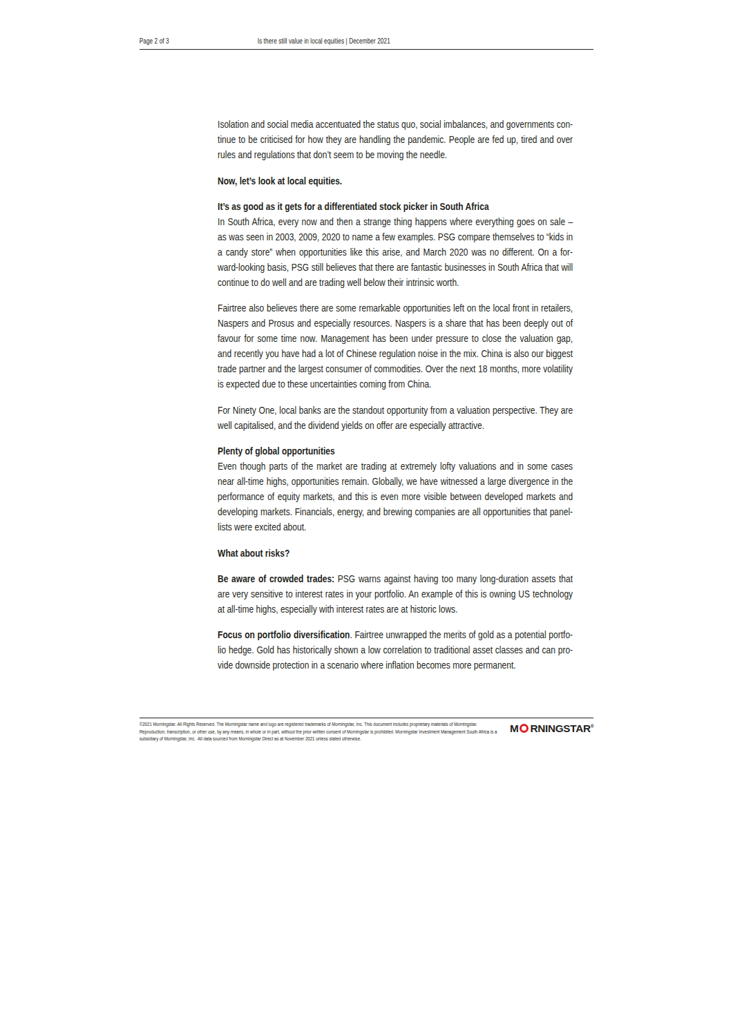Page 2 of 3
Is there still value in local equities | December 2021
Isolation and social media accentuated the status quo, social imbalances, and governments continue to be criticised for how they are handling the pandemic. People are fed up, tired and over rules and regulations that don’t seem to be moving the needle.
Now, let’s look at local equities.
It’s as good as it gets for a differentiated stock picker in South Africa
In South Africa, every now and then a strange thing happens where everything goes on sale – as was seen in 2003, 2009, 2020 to name a few examples. PSG compare themselves to “kids in a candy store” when opportunities like this arise, and March 2020 was no different. On a forward-looking basis, PSG still believes that there are fantastic businesses in South Africa that will continue to do well and are trading well below their intrinsic worth.
Fairtree also believes there are some remarkable opportunities left on the local front in retailers, Naspers and Prosus and especially resources. Naspers is a share that has been deeply out of favour for some time now. Management has been under pressure to close the valuation gap, and recently you have had a lot of Chinese regulation noise in the mix. China is also our biggest trade partner and the largest consumer of commodities. Over the next 18 months, more volatility is expected due to these uncertainties coming from China.
For Ninety One, local banks are the standout opportunity from a valuation perspective. They are well capitalised, and the dividend yields on offer are especially attractive.
Plenty of global opportunities
Even though parts of the market are trading at extremely lofty valuations and in some cases near all-time highs, opportunities remain. Globally, we have witnessed a large divergence in the performance of equity markets, and this is even more visible between developed markets and developing markets. Financials, energy, and brewing companies are all opportunities that panellists were excited about.
What about risks?
Be aware of crowded trades: PSG warns against having too many long-duration assets that are very sensitive to interest rates in your portfolio. An example of this is owning US technology at all-time highs, especially with interest rates are at historic lows.
Focus on portfolio diversification. Fairtree unwrapped the merits of gold as a potential portfolio hedge. Gold has historically shown a low correlation to traditional asset classes and can provide downside protection in a scenario where inflation becomes more permanent.
©2021 Morningstar. All Rights Reserved. The Morningstar name and logo are registered trademarks of Morningstar, Inc. This document includes proprietary materials of Morningstar. Reproduction, transcription, or other use, by any means, in whole or in part, without the prior written consent of Morningstar is prohibited. Morningstar Investment Management South Africa is a subsidiary of Morningstar, Inc. All data sourced from Morningstar Direct as at November 2021 unless stated otherwise.
M RNINGSTAR®